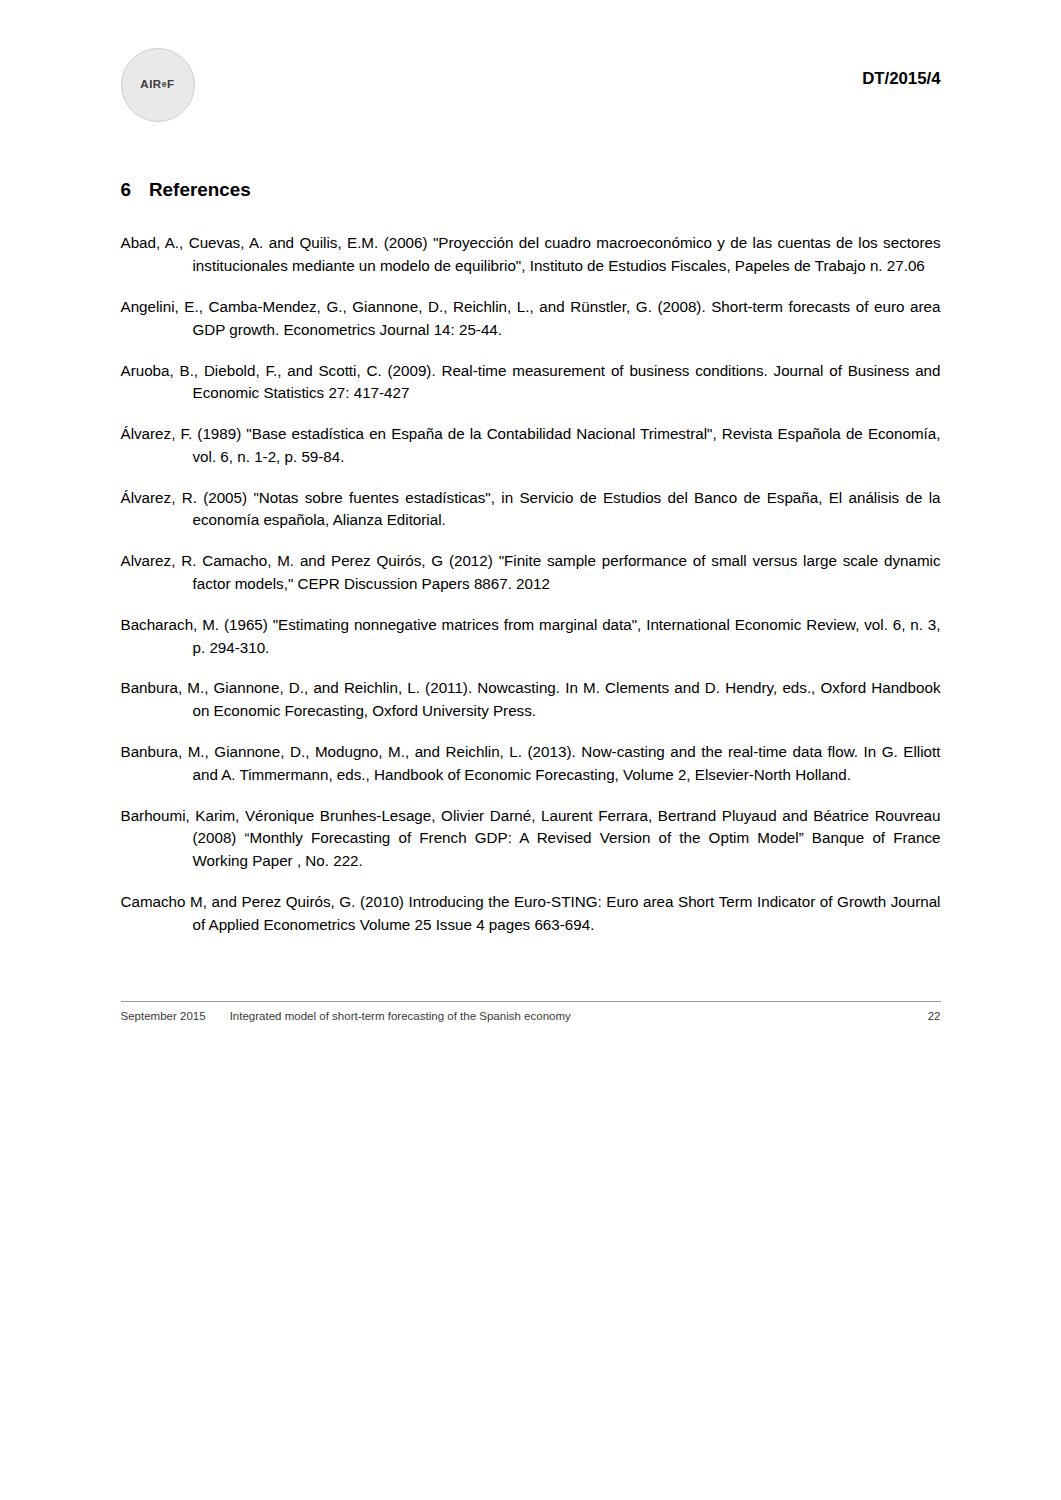AIRe F
DT/2015/4
6 References
Abad, A., Cuevas, A. and Quilis, E.M. (2006) "Proyección del cuadro macroeconómico y de las cuentas de los sectores institucionales mediante un modelo de equilibrio", Instituto de Estudios Fiscales, Papeles de Trabajo n. 27.06
Angelini, E., Camba-Mendez, G., Giannone, D., Reichlin, L., and Rünstler, G. (2008). Short-term forecasts of euro area GDP growth. Econometrics Journal 14: 25-44.
Aruoba, B., Diebold, F., and Scotti, C. (2009). Real-time measurement of business conditions. Journal of Business and Economic Statistics 27: 417-427
Álvarez, F. (1989) "Base estadística en España de la Contabilidad Nacional Trimestral", Revista Española de Economía, vol. 6, n. 1-2, p. 59-84.
Álvarez, R. (2005) "Notas sobre fuentes estadísticas", in Servicio de Estudios del Banco de España, El análisis de la economía española, Alianza Editorial.
Alvarez, R. Camacho, M. and Perez Quirós, G (2012) "Finite sample performance of small versus large scale dynamic factor models," CEPR Discussion Papers 8867. 2012
Bacharach, M. (1965) "Estimating nonnegative matrices from marginal data", International Economic Review, vol. 6, n. 3, p. 294-310.
Banbura, M., Giannone, D., and Reichlin, L. (2011). Nowcasting. In M. Clements and D. Hendry, eds., Oxford Handbook on Economic Forecasting, Oxford University Press.
Banbura, M., Giannone, D., Modugno, M., and Reichlin, L. (2013). Now-casting and the real-time data flow. In G. Elliott and A. Timmermann, eds., Handbook of Economic Forecasting, Volume 2, Elsevier-North Holland.
Barhoumi, Karim, Véronique Brunhes-Lesage, Olivier Darné, Laurent Ferrara, Bertrand Pluyaud and Béatrice Rouvreau (2008) “Monthly Forecasting of French GDP: A Revised Version of the Optim Model” Banque of France Working Paper , No. 222.
Camacho M, and Perez Quirós, G. (2010) Introducing the Euro-STING: Euro area Short Term Indicator of Growth Journal of Applied Econometrics Volume 25 Issue 4 pages 663-694.
September 2015 Integrated model of short-term forecasting of the Spanish economy 22